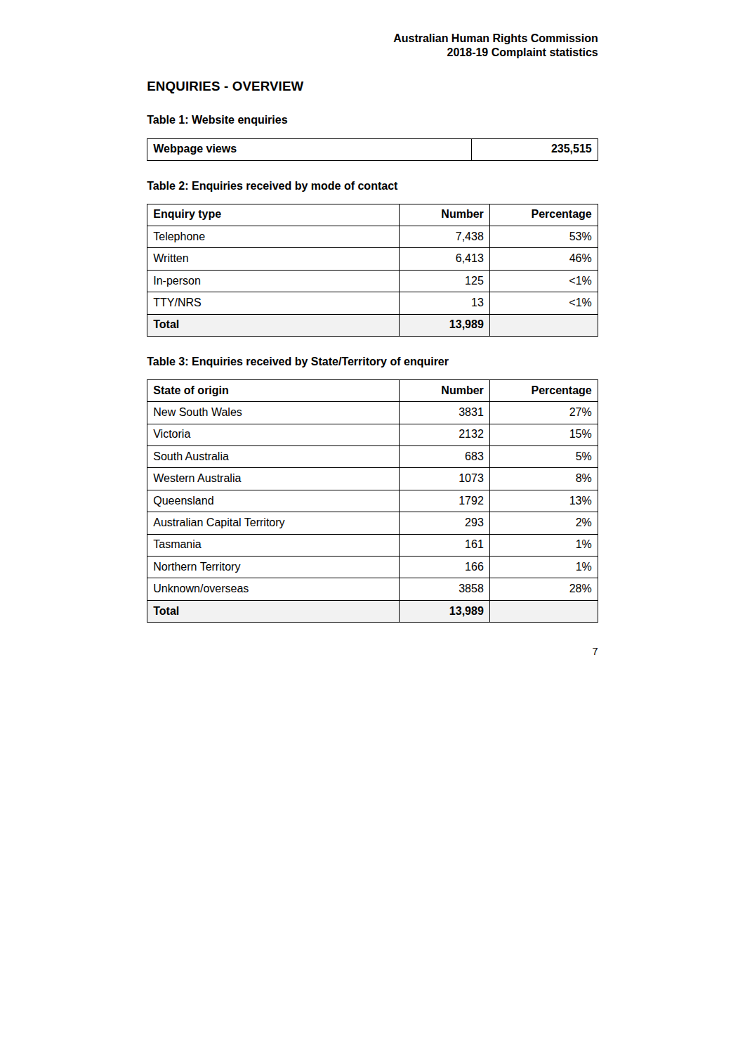Australian Human Rights Commission
2018-19 Complaint statistics
ENQUIRIES - OVERVIEW
Table 1: Website enquiries
| Webpage views | 235,515 |
Table 2: Enquiries received by mode of contact
| Enquiry type | Number | Percentage |
| --- | --- | --- |
| Telephone | 7,438 | 53% |
| Written | 6,413 | 46% |
| In-person | 125 | <1% |
| TTY/NRS | 13 | <1% |
| Total | 13,989 | |
Table 3: Enquiries received by State/Territory of enquirer
| State of origin | Number | Percentage |
| --- | --- | --- |
| New South Wales | 3831 | 27% |
| Victoria | 2132 | 15% |
| South Australia | 683 | 5% |
| Western Australia | 1073 | 8% |
| Queensland | 1792 | 13% |
| Australian Capital Territory | 293 | 2% |
| Tasmania | 161 | 1% |
| Northern Territory | 166 | 1% |
| Unknown/overseas | 3858 | 28% |
| Total | 13,989 | |
7